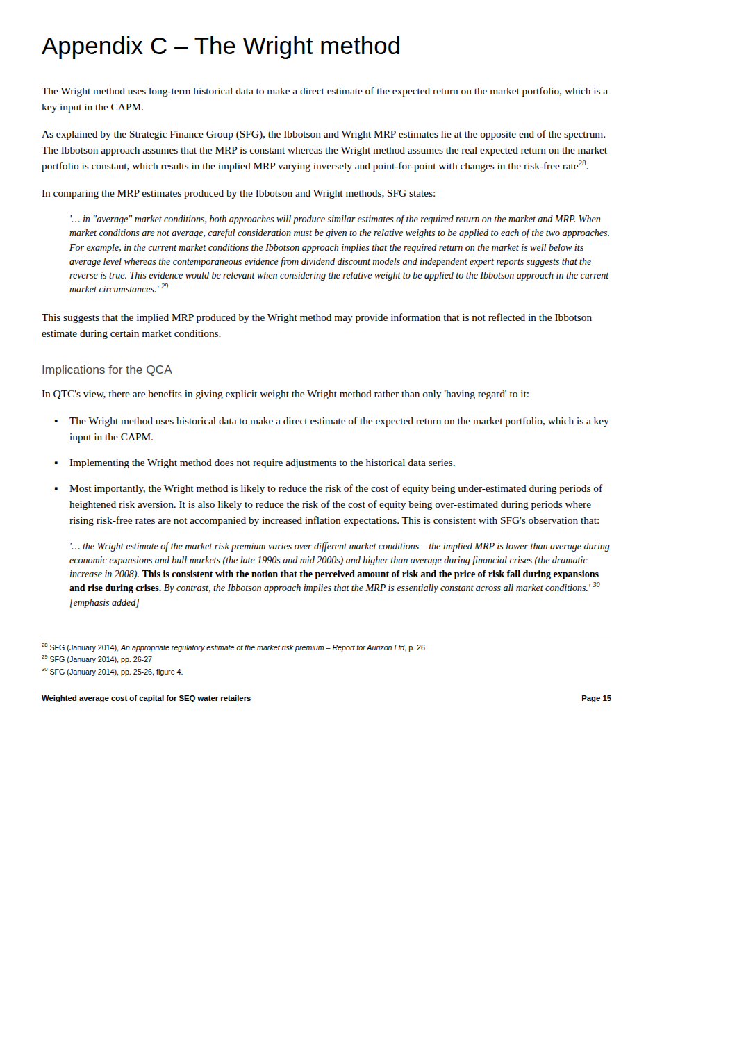Appendix C – The Wright method
The Wright method uses long-term historical data to make a direct estimate of the expected return on the market portfolio, which is a key input in the CAPM.
As explained by the Strategic Finance Group (SFG), the Ibbotson and Wright MRP estimates lie at the opposite end of the spectrum. The Ibbotson approach assumes that the MRP is constant whereas the Wright method assumes the real expected return on the market portfolio is constant, which results in the implied MRP varying inversely and point-for-point with changes in the risk-free rate28.
In comparing the MRP estimates produced by the Ibbotson and Wright methods, SFG states:
'… in "average" market conditions, both approaches will produce similar estimates of the required return on the market and MRP. When market conditions are not average, careful consideration must be given to the relative weights to be applied to each of the two approaches. For example, in the current market conditions the Ibbotson approach implies that the required return on the market is well below its average level whereas the contemporaneous evidence from dividend discount models and independent expert reports suggests that the reverse is true. This evidence would be relevant when considering the relative weight to be applied to the Ibbotson approach in the current market circumstances.' 29
This suggests that the implied MRP produced by the Wright method may provide information that is not reflected in the Ibbotson estimate during certain market conditions.
Implications for the QCA
In QTC's view, there are benefits in giving explicit weight the Wright method rather than only 'having regard' to it:
The Wright method uses historical data to make a direct estimate of the expected return on the market portfolio, which is a key input in the CAPM.
Implementing the Wright method does not require adjustments to the historical data series.
Most importantly, the Wright method is likely to reduce the risk of the cost of equity being under-estimated during periods of heightened risk aversion. It is also likely to reduce the risk of the cost of equity being over-estimated during periods where rising risk-free rates are not accompanied by increased inflation expectations. This is consistent with SFG's observation that:
'… the Wright estimate of the market risk premium varies over different market conditions – the implied MRP is lower than average during economic expansions and bull markets (the late 1990s and mid 2000s) and higher than average during financial crises (the dramatic increase in 2008). This is consistent with the notion that the perceived amount of risk and the price of risk fall during expansions and rise during crises. By contrast, the Ibbotson approach implies that the MRP is essentially constant across all market conditions.' 30 [emphasis added]
28 SFG (January 2014), An appropriate regulatory estimate of the market risk premium – Report for Aurizon Ltd, p. 26
29 SFG (January 2014), pp. 26-27
30 SFG (January 2014), pp. 25-26, figure 4.
Weighted average cost of capital for SEQ water retailers Page 15